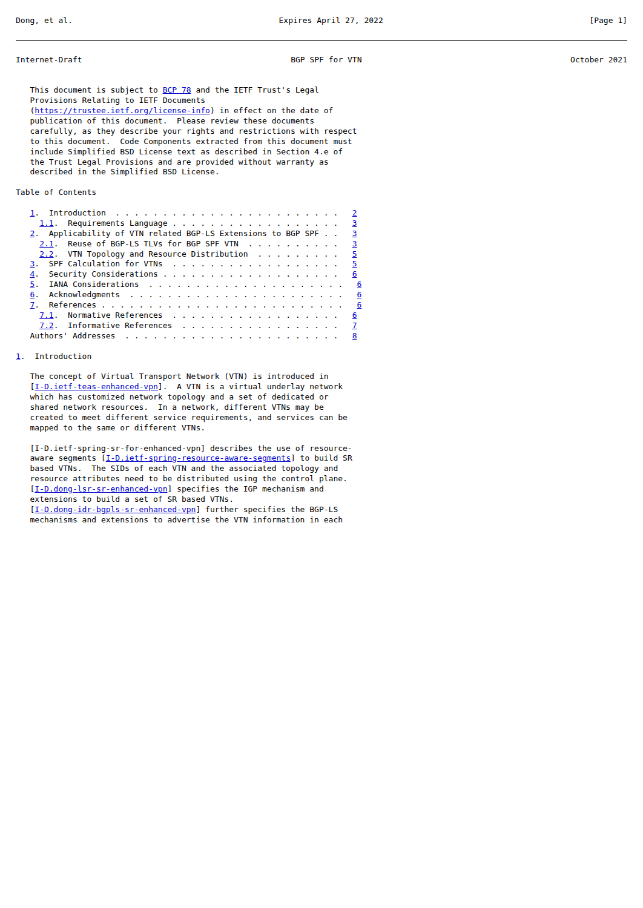Dong, et al. Expires April 27, 2022[Page 1]
Internet-Draft BGP SPF for VTN October 2021
This document is subject to BCP 78 and the IETF Trust's Legal Provisions Relating to IETF Documents (https://trustee.ietf.org/license-info) in effect on the date of publication of this document. Please review these documents carefully, as they describe your rights and restrictions with respect to this document. Code Components extracted from this document must include Simplified BSD License text as described in Section 4.e of the Trust Legal Provisions and are provided without warranty as described in the Simplified BSD License. Table of Contents 1. Introduction . . . . . . . . . . . . . . . . . . . . . . . . 2 1.1. Requirements Language . . . . . . . . . . . . . . . . . . 3 2. Applicability of VTN related BGP-LS Extensions to BGP SPF . . 3 2.1. Reuse of BGP-LS TLVs for BGP SPF VTN . . . . . . . . . . 3 2.2. VTN Topology and Resource Distribution . . . . . . . . . 5 3. SPF Calculation for VTNs . . . . . . . . . . . . . . . . . . 5 4. Security Considerations . . . . . . . . . . . . . . . . . . . 6 5. IANA Considerations . . . . . . . . . . . . . . . . . . . . . 6 6. Acknowledgments . . . . . . . . . . . . . . . . . . . . . . . 6 7. References . . . . . . . . . . . . . . . . . . . . . . . . . . 6 7.1. Normative References . . . . . . . . . . . . . . . . . . 6 7.2. Informative References . . . . . . . . . . . . . . . . . 7 Authors' Addresses . . . . . . . . . . . . . . . . . . . . . . . 8 1. Introduction The concept of Virtual Transport Network (VTN) is introduced in [I-D.ietf-teas-enhanced-vpn]. A VTN is a virtual underlay network which has customized network topology and a set of dedicated or shared network resources. In a network, different VTNs may be created to meet different service requirements, and services can be mapped to the same or different VTNs. [I-D.ietf-spring-sr-for-enhanced-vpn] describes the use of resource- aware segments [I-D.ietf-spring-resource-aware-segments] to build SR based VTNs. The SIDs of each VTN and the associated topology and resource attributes need to be distributed using the control plane. [I-D.dong-lsr-sr-enhanced-vpn] specifies the IGP mechanism and extensions to build a set of SR based VTNs. [I-D.dong-idr-bgpls-sr-enhanced-vpn] further specifies the BGP-LS mechanisms and extensions to advertise the VTN information in each